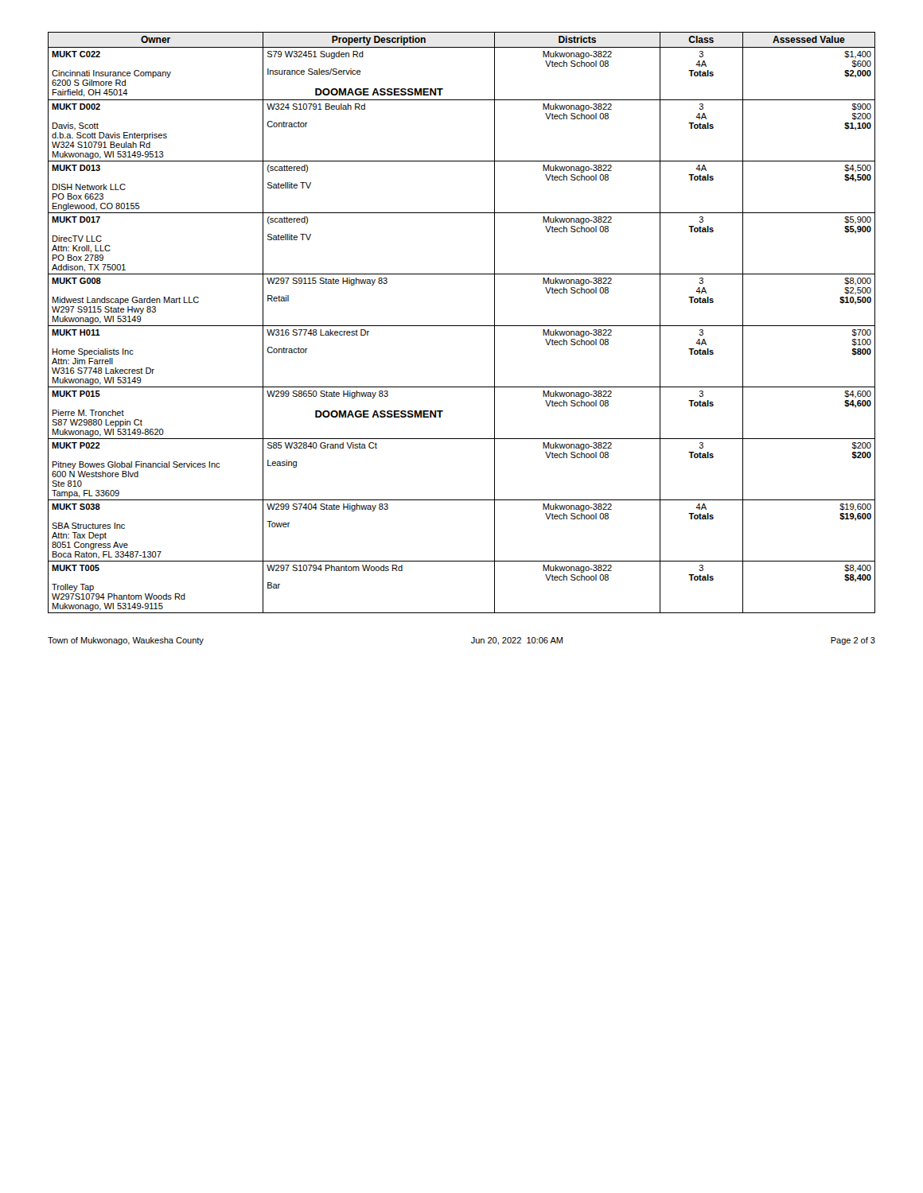| Owner | Property Description | Districts | Class | Assessed Value |
| --- | --- | --- | --- | --- |
| MUKT C022 Cincinnati Insurance Company 6200 S Gilmore Rd Fairfield, OH 45014 | S79 W32451 Sugden Rd Insurance Sales/Service DOOMAGE ASSESSMENT | Mukwonago-3822 Vtech School 08 | 3 4A Totals | $1,400 $600 $2,000 |
| MUKT D002 Davis, Scott d.b.a. Scott Davis Enterprises W324 S10791 Beulah Rd Mukwonago, WI 53149-9513 | W324 S10791 Beulah Rd Contractor | Mukwonago-3822 Vtech School 08 | 3 4A Totals | $900 $200 $1,100 |
| MUKT D013 DISH Network LLC PO Box 6623 Englewood, CO 80155 | (scattered) Satellite TV | Mukwonago-3822 Vtech School 08 | 4A Totals | $4,500 $4,500 |
| MUKT D017 DirecTV LLC Attn: Kroll, LLC PO Box 2789 Addison, TX 75001 | (scattered) Satellite TV | Mukwonago-3822 Vtech School 08 | 3 Totals | $5,900 $5,900 |
| MUKT G008 Midwest Landscape Garden Mart LLC W297 S9115 State Hwy 83 Mukwonago, WI 53149 | W297 S9115 State Highway 83 Retail | Mukwonago-3822 Vtech School 08 | 3 4A Totals | $8,000 $2,500 $10,500 |
| MUKT H011 Home Specialists Inc Attn: Jim Farrell W316 S7748 Lakecrest Dr Mukwonago, WI 53149 | W316 S7748 Lakecrest Dr Contractor | Mukwonago-3822 Vtech School 08 | 3 4A Totals | $700 $100 $800 |
| MUKT P015 Pierre M. Tronchet S87 W29880 Leppin Ct Mukwonago, WI 53149-8620 | W299 S8650 State Highway 83 DOOMAGE ASSESSMENT | Mukwonago-3822 Vtech School 08 | 3 Totals | $4,600 $4,600 |
| MUKT P022 Pitney Bowes Global Financial Services Inc 600 N Westshore Blvd Ste 810 Tampa, FL 33609 | S85 W32840 Grand Vista Ct Leasing | Mukwonago-3822 Vtech School 08 | 3 Totals | $200 $200 |
| MUKT S038 SBA Structures Inc Attn: Tax Dept 8051 Congress Ave Boca Raton, FL 33487-1307 | W299 S7404 State Highway 83 Tower | Mukwonago-3822 Vtech School 08 | 4A Totals | $19,600 $19,600 |
| MUKT T005 Trolley Tap W297S10794 Phantom Woods Rd Mukwonago, WI 53149-9115 | W297 S10794 Phantom Woods Rd Bar | Mukwonago-3822 Vtech School 08 | 3 Totals | $8,400 $8,400 |
Town of Mukwonago, Waukesha County Jun 20, 2022 10:06 AM Page 2 of 3